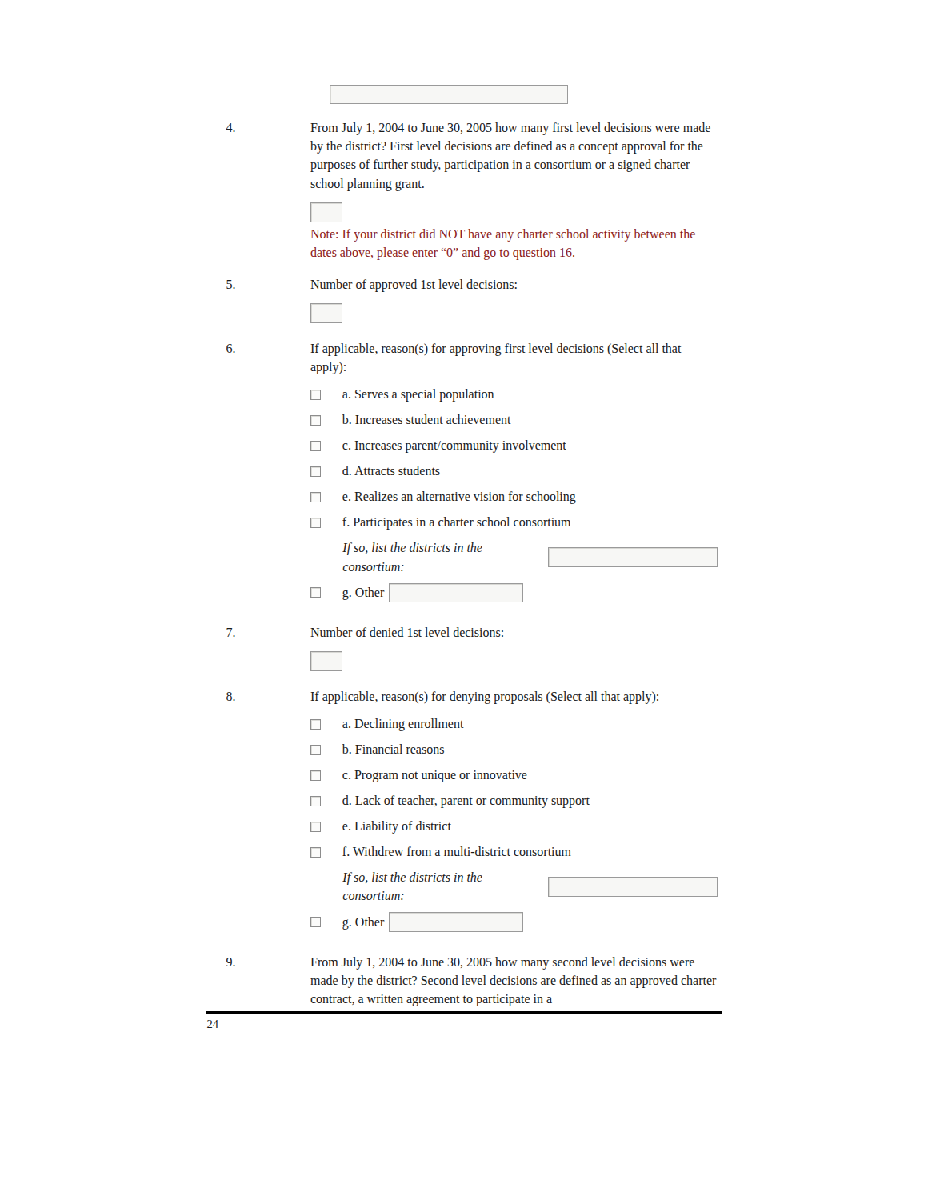4.
From July 1, 2004 to June 30, 2005 how many first level decisions were made by the district? First level decisions are defined as a concept approval for the purposes of further study, participation in a consortium or a signed charter school planning grant.
Note: If your district did NOT have any charter school activity between the dates above, please enter “0” and go to question 16.
5.
Number of approved 1st level decisions:
6.
If applicable, reason(s) for approving first level decisions (Select all that apply):
a. Serves a special population
b. Increases student achievement
c. Increases parent/community involvement
d. Attracts students
e. Realizes an alternative vision for schooling
f. Participates in a charter school consortium
If so, list the districts in the consortium:
g. Other
7.
Number of denied 1st level decisions:
8.
If applicable, reason(s) for denying proposals (Select all that apply):
a. Declining enrollment
b. Financial reasons
c. Program not unique or innovative
d. Lack of teacher, parent or community support
e. Liability of district
f. Withdrew from a multi-district consortium
If so, list the districts in the consortium:
g. Other
9.
From July 1, 2004 to June 30, 2005 how many second level decisions were made by the district? Second level decisions are defined as an approved charter contract, a written agreement to participate in a
24